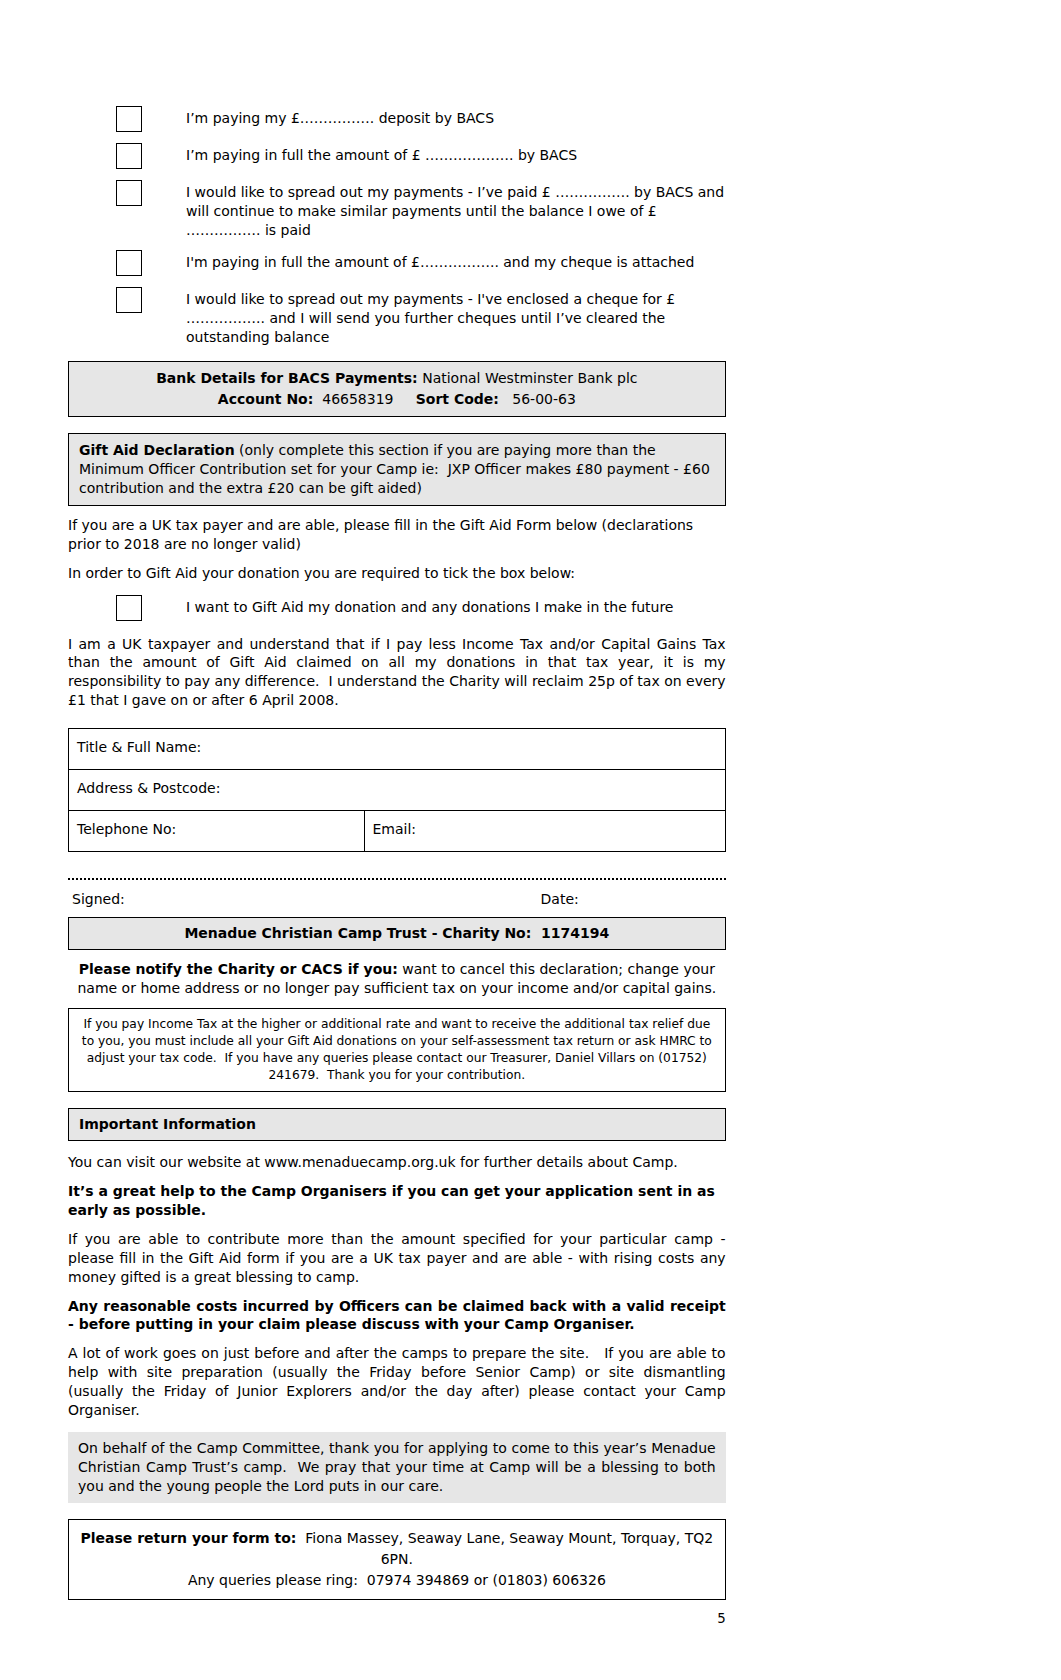I’m paying my £……………. deposit by BACS
I’m paying in full the amount of £ ………………. by BACS
I would like to spread out my payments - I’ve paid £ ……………. by BACS and will continue to make similar payments until the balance I owe of £ ……………. is paid
I'm paying in full the amount of £…………….. and my cheque is attached
I would like to spread out my payments - I've enclosed a cheque for £ …………….. and I will send you further cheques until I’ve cleared the outstanding balance
Bank Details for BACS Payments: National Westminster Bank plc
Account No: 46658319 Sort Code: 56-00-63
Gift Aid Declaration (only complete this section if you are paying more than the Minimum Officer Contribution set for your Camp ie: JXP Officer makes £80 payment - £60 contribution and the extra £20 can be gift aided)
If you are a UK tax payer and are able, please fill in the Gift Aid Form below (declarations prior to 2018 are no longer valid)
In order to Gift Aid your donation you are required to tick the box below:
I want to Gift Aid my donation and any donations I make in the future
I am a UK taxpayer and understand that if I pay less Income Tax and/or Capital Gains Tax than the amount of Gift Aid claimed on all my donations in that tax year, it is my responsibility to pay any difference. I understand the Charity will reclaim 25p of tax on every £1 that I gave on or after 6 April 2008.
| Title & Full Name: |
| Address & Postcode: |
| Telephone No: | Email: |
Signed: Date:
Menadue Christian Camp Trust - Charity No: 1174194
Please notify the Charity or CACS if you: want to cancel this declaration; change your name or home address or no longer pay sufficient tax on your income and/or capital gains.
If you pay Income Tax at the higher or additional rate and want to receive the additional tax relief due to you, you must include all your Gift Aid donations on your self-assessment tax return or ask HMRC to adjust your tax code. If you have any queries please contact our Treasurer, Daniel Villars on (01752) 241679. Thank you for your contribution.
Important Information
You can visit our website at www.menaduecamp.org.uk for further details about Camp.
It’s a great help to the Camp Organisers if you can get your application sent in as early as possible.
If you are able to contribute more than the amount specified for your particular camp - please fill in the Gift Aid form if you are a UK tax payer and are able - with rising costs any money gifted is a great blessing to camp.
Any reasonable costs incurred by Officers can be claimed back with a valid receipt - before putting in your claim please discuss with your Camp Organiser.
A lot of work goes on just before and after the camps to prepare the site. If you are able to help with site preparation (usually the Friday before Senior Camp) or site dismantling (usually the Friday of Junior Explorers and/or the day after) please contact your Camp Organiser.
On behalf of the Camp Committee, thank you for applying to come to this year’s Menadue Christian Camp Trust’s camp. We pray that your time at Camp will be a blessing to both you and the young people the Lord puts in our care.
Please return your form to: Fiona Massey, Seaway Lane, Seaway Mount, Torquay, TQ2 6PN.
Any queries please ring: 07974 394869 or (01803) 606326
5